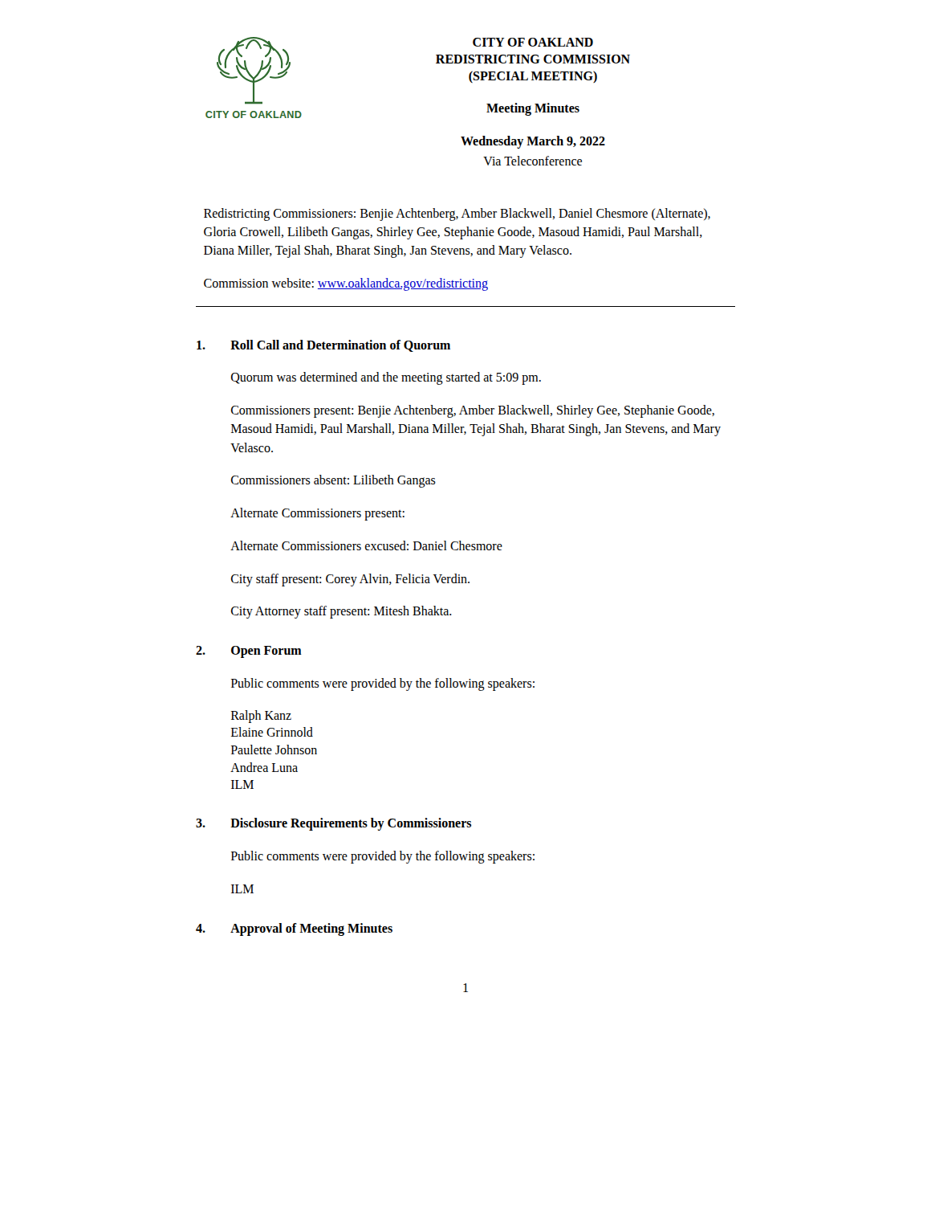CITY OF OAKLAND
City of Oakland
Redistricting Commission
(Special Meeting)
Meeting Minutes
Wednesday March 9, 2022
Via Teleconference
Redistricting Commissioners: Benjie Achtenberg, Amber Blackwell, Daniel Chesmore (Alternate), Gloria Crowell, Lilibeth Gangas, Shirley Gee, Stephanie Goode, Masoud Hamidi, Paul Marshall, Diana Miller, Tejal Shah, Bharat Singh, Jan Stevens, and Mary Velasco.
Commission website: www.oaklandca.gov/redistricting
Roll Call and Determination of Quorum
Quorum was determined and the meeting started at 5:09 pm.
Commissioners present: Benjie Achtenberg, Amber Blackwell, Shirley Gee, Stephanie Goode, Masoud Hamidi, Paul Marshall, Diana Miller, Tejal Shah, Bharat Singh, Jan Stevens, and Mary Velasco.
Commissioners absent: Lilibeth Gangas
Alternate Commissioners present:
Alternate Commissioners excused: Daniel Chesmore
City staff present: Corey Alvin, Felicia Verdin.
City Attorney staff present: Mitesh Bhakta.
Open Forum
Public comments were provided by the following speakers:
Ralph Kanz Elaine Grinnold Paulette Johnson Andrea Luna ILM
Disclosure Requirements by Commissioners
Public comments were provided by the following speakers:
ILM
Approval of Meeting Minutes
1